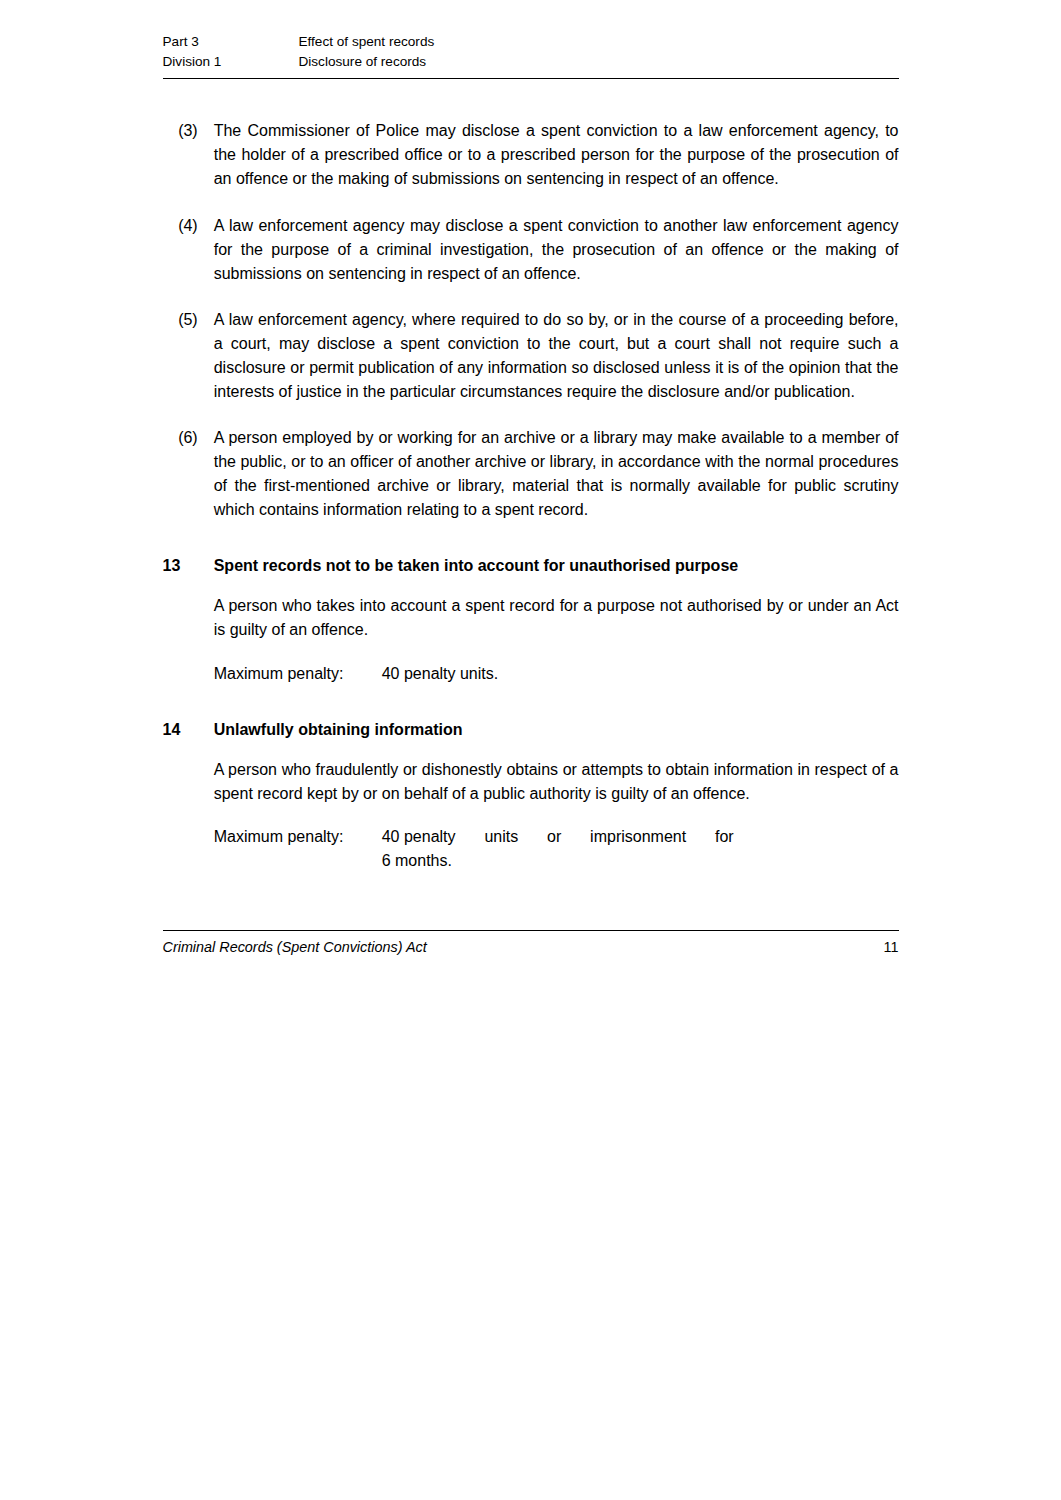Part 3
Division 1
Effect of spent records
Disclosure of records
(3) The Commissioner of Police may disclose a spent conviction to a law enforcement agency, to the holder of a prescribed office or to a prescribed person for the purpose of the prosecution of an offence or the making of submissions on sentencing in respect of an offence.
(4) A law enforcement agency may disclose a spent conviction to another law enforcement agency for the purpose of a criminal investigation, the prosecution of an offence or the making of submissions on sentencing in respect of an offence.
(5) A law enforcement agency, where required to do so by, or in the course of a proceeding before, a court, may disclose a spent conviction to the court, but a court shall not require such a disclosure or permit publication of any information so disclosed unless it is of the opinion that the interests of justice in the particular circumstances require the disclosure and/or publication.
(6) A person employed by or working for an archive or a library may make available to a member of the public, or to an officer of another archive or library, in accordance with the normal procedures of the first-mentioned archive or library, material that is normally available for public scrutiny which contains information relating to a spent record.
13 Spent records not to be taken into account for unauthorised purpose
A person who takes into account a spent record for a purpose not authorised by or under an Act is guilty of an offence.
Maximum penalty:
40 penalty units.
14 Unlawfully obtaining information
A person who fraudulently or dishonestly obtains or attempts to obtain information in respect of a spent record kept by or on behalf of a public authority is guilty of an offence.
Maximum penalty:
40 penalty units or imprisonment for 6 months.
Criminal Records (Spent Convictions) Act 11